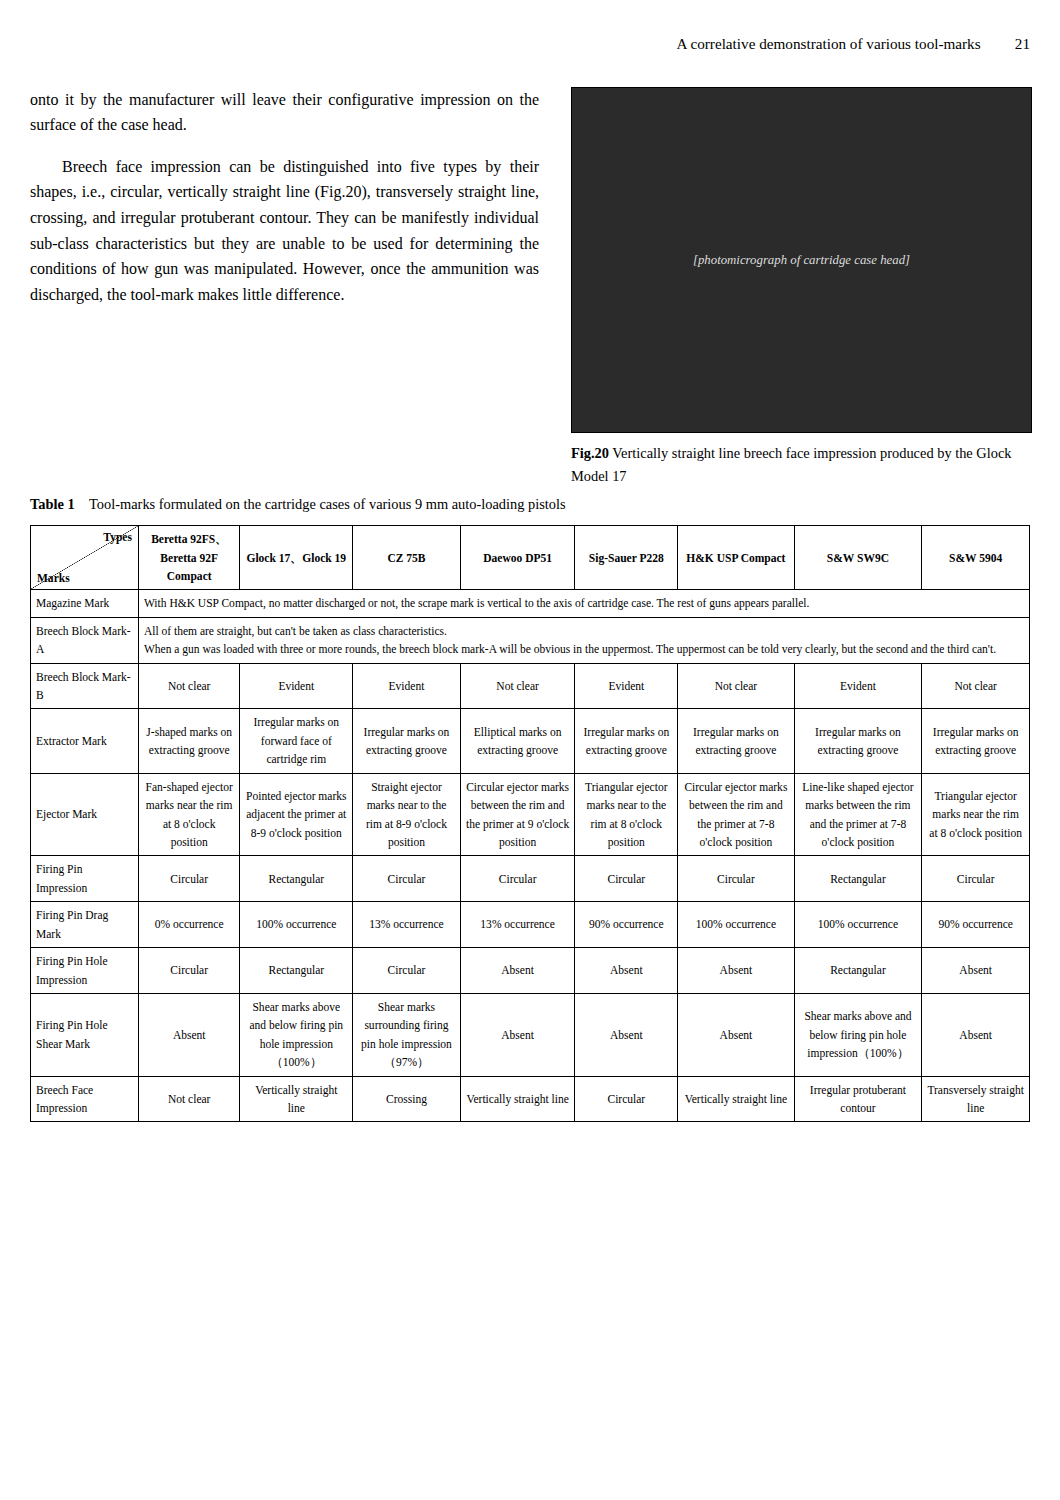A correlative demonstration of various tool-marks 21
onto it by the manufacturer will leave their configurative impression on the surface of the case head.
Breech face impression can be distinguished into five types by their shapes, i.e., circular, vertically straight line (Fig.20), transversely straight line, crossing, and irregular protuberant contour. They can be manifestly individual sub-class characteristics but they are unable to be used for determining the conditions of how gun was manipulated. However, once the ammunition was discharged, the tool-mark makes little difference.
[photomicrograph of cartridge case head]
Fig.20 Vertically straight line breech face impression produced by the Glock Model 17
Table 1 Tool-marks formulated on the cartridge cases of various 9 mm auto-loading pistols
| Types Marks | Beretta 92FS、Beretta 92F Compact | Glock 17、Glock 19 | CZ 75B | Daewoo DP51 | Sig-Sauer P228 | H&K USP Compact | S&W SW9C | S&W 5904 |
| --- | --- | --- | --- | --- | --- | --- | --- | --- |
| Magazine Mark | With H&K USP Compact, no matter discharged or not, the scrape mark is vertical to the axis of cartridge case. The rest of guns appears parallel. |
| Breech Block Mark-A | All of them are straight, but can't be taken as class characteristics. When a gun was loaded with three or more rounds, the breech block mark-A will be obvious in the uppermost. The uppermost can be told very clearly, but the second and the third can't. |
| Breech Block Mark-B | Not clear | Evident | Evident | Not clear | Evident | Not clear | Evident | Not clear |
| Extractor Mark | J-shaped marks on extracting groove | Irregular marks on forward face of cartridge rim | Irregular marks on extracting groove | Elliptical marks on extracting groove | Irregular marks on extracting groove | Irregular marks on extracting groove | Irregular marks on extracting groove | Irregular marks on extracting groove |
| Ejector Mark | Fan-shaped ejector marks near the rim at 8 o'clock position | Pointed ejector marks adjacent the primer at 8-9 o'clock position | Straight ejector marks near to the rim at 8-9 o'clock position | Circular ejector marks between the rim and the primer at 9 o'clock position | Triangular ejector marks near to the rim at 8 o'clock position | Circular ejector marks between the rim and the primer at 7-8 o'clock position | Line-like shaped ejector marks between the rim and the primer at 7-8 o'clock position | Triangular ejector marks near the rim at 8 o'clock position |
| Firing Pin Impression | Circular | Rectangular | Circular | Circular | Circular | Circular | Rectangular | Circular |
| Firing Pin Drag Mark | 0% occurrence | 100% occurrence | 13% occurrence | 13% occurrence | 90% occurrence | 100% occurrence | 100% occurrence | 90% occurrence |
| Firing Pin Hole Impression | Circular | Rectangular | Circular | Absent | Absent | Absent | Rectangular | Absent |
| Firing Pin Hole Shear Mark | Absent | Shear marks above and below firing pin hole impression（100%） | Shear marks surrounding firing pin hole impression（97%） | Absent | Absent | Absent | Shear marks above and below firing pin hole impression（100%） | Absent |
| Breech Face Impression | Not clear | Vertically straight line | Crossing | Vertically straight line | Circular | Vertically straight line | Irregular protuberant contour | Transversely straight line |